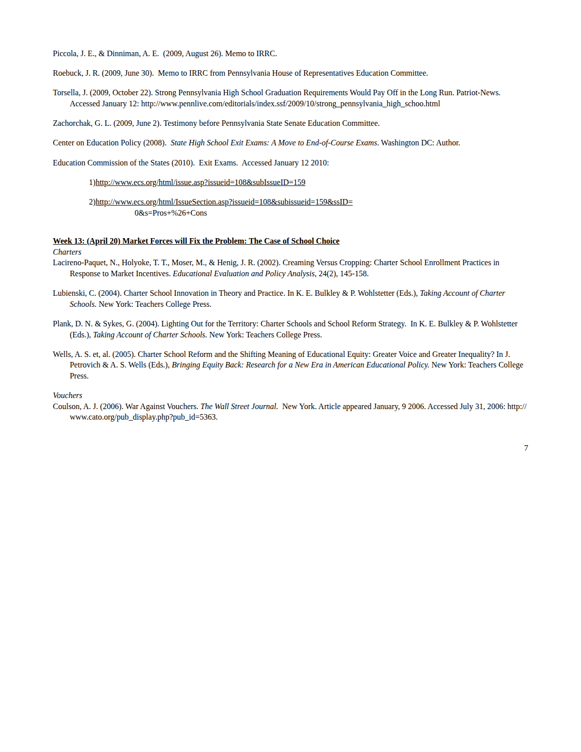Piccola, J. E., & Dinniman, A. E. (2009, August 26). Memo to IRRC.
Roebuck, J. R. (2009, June 30). Memo to IRRC from Pennsylvania House of Representatives Education Committee.
Torsella, J. (2009, October 22). Strong Pennsylvania High School Graduation Requirements Would Pay Off in the Long Run. Patriot-News. Accessed January 12: http://www.pennlive.com/editorials/index.ssf/2009/10/strong_pennsylvania_high_schoo.html
Zachorchak, G. L. (2009, June 2). Testimony before Pennsylvania State Senate Education Committee.
Center on Education Policy (2008). State High School Exit Exams: A Move to End-of-Course Exams. Washington DC: Author.
Education Commission of the States (2010). Exit Exams. Accessed January 12 2010:
1)http://www.ecs.org/html/issue.asp?issueid=108&subIssueID=159
2)http://www.ecs.org/html/IssueSection.asp?issueid=108&subissueid=159&ssID=
0&s=Pros+%26+Cons
Week 13: (April 20) Market Forces will Fix the Problem: The Case of School Choice
Charters
Lacireno-Paquet, N., Holyoke, T. T., Moser, M., & Henig, J. R. (2002). Creaming Versus Cropping: Charter School Enrollment Practices in Response to Market Incentives. Educational Evaluation and Policy Analysis, 24(2), 145-158.
Lubienski, C. (2004). Charter School Innovation in Theory and Practice. In K. E. Bulkley & P. Wohlstetter (Eds.), Taking Account of Charter Schools. New York: Teachers College Press.
Plank, D. N. & Sykes, G. (2004). Lighting Out for the Territory: Charter Schools and School Reform Strategy. In K. E. Bulkley & P. Wohlstetter (Eds.), Taking Account of Charter Schools. New York: Teachers College Press.
Wells, A. S. et, al. (2005). Charter School Reform and the Shifting Meaning of Educational Equity: Greater Voice and Greater Inequality? In J. Petrovich & A. S. Wells (Eds.), Bringing Equity Back: Research for a New Era in American Educational Policy. New York: Teachers College Press.
Vouchers
Coulson, A. J. (2006). War Against Vouchers. The Wall Street Journal. New York. Article appeared January, 9 2006. Accessed July 31, 2006: http://www.cato.org/pub_display.php?pub_id=5363.
7